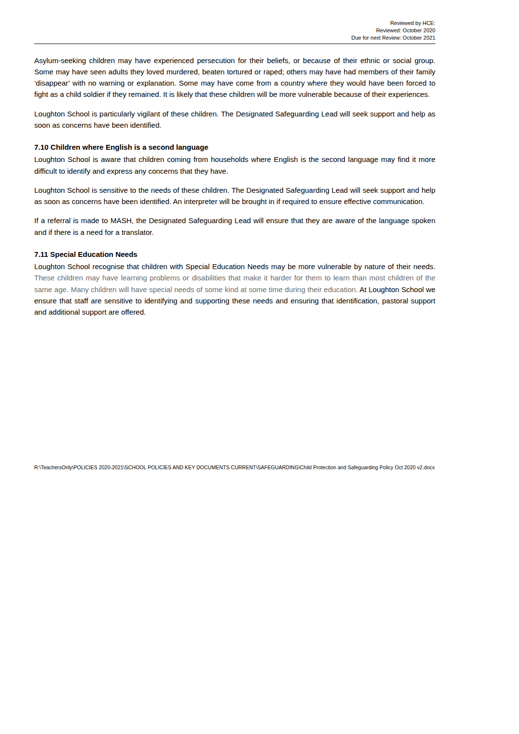Reviewed by HCE:
Reviewed: October 2020
Due for next Review: October 2021
Asylum-seeking children may have experienced persecution for their beliefs, or because of their ethnic or social group. Some may have seen adults they loved murdered, beaten tortured or raped; others may have had members of their family ‘disappear’ with no warning or explanation. Some may have come from a country where they would have been forced to fight as a child soldier if they remained. It is likely that these children will be more vulnerable because of their experiences.
Loughton School is particularly vigilant of these children. The Designated Safeguarding Lead will seek support and help as soon as concerns have been identified.
7.10 Children where English is a second language
Loughton School is aware that children coming from households where English is the second language may find it more difficult to identify and express any concerns that they have.
Loughton School is sensitive to the needs of these children. The Designated Safeguarding Lead will seek support and help as soon as concerns have been identified. An interpreter will be brought in if required to ensure effective communication.
If a referral is made to MASH, the Designated Safeguarding Lead will ensure that they are aware of the language spoken and if there is a need for a translator.
7.11 Special Education Needs
Loughton School recognise that children with Special Education Needs may be more vulnerable by nature of their needs. These children may have learning problems or disabilities that make it harder for them to learn than most children of the same age. Many children will have special needs of some kind at some time during their education. At Loughton School we ensure that staff are sensitive to identifying and supporting these needs and ensuring that identification, pastoral support and additional support are offered.
R:\TeachersOnly\POLICIES 2020-2021\SCHOOL POLICIES AND KEY DOCUMENTS CURRENT\SAFEGUARDING\Child Protection and Safeguarding Policy Oct 2020 v2.docx